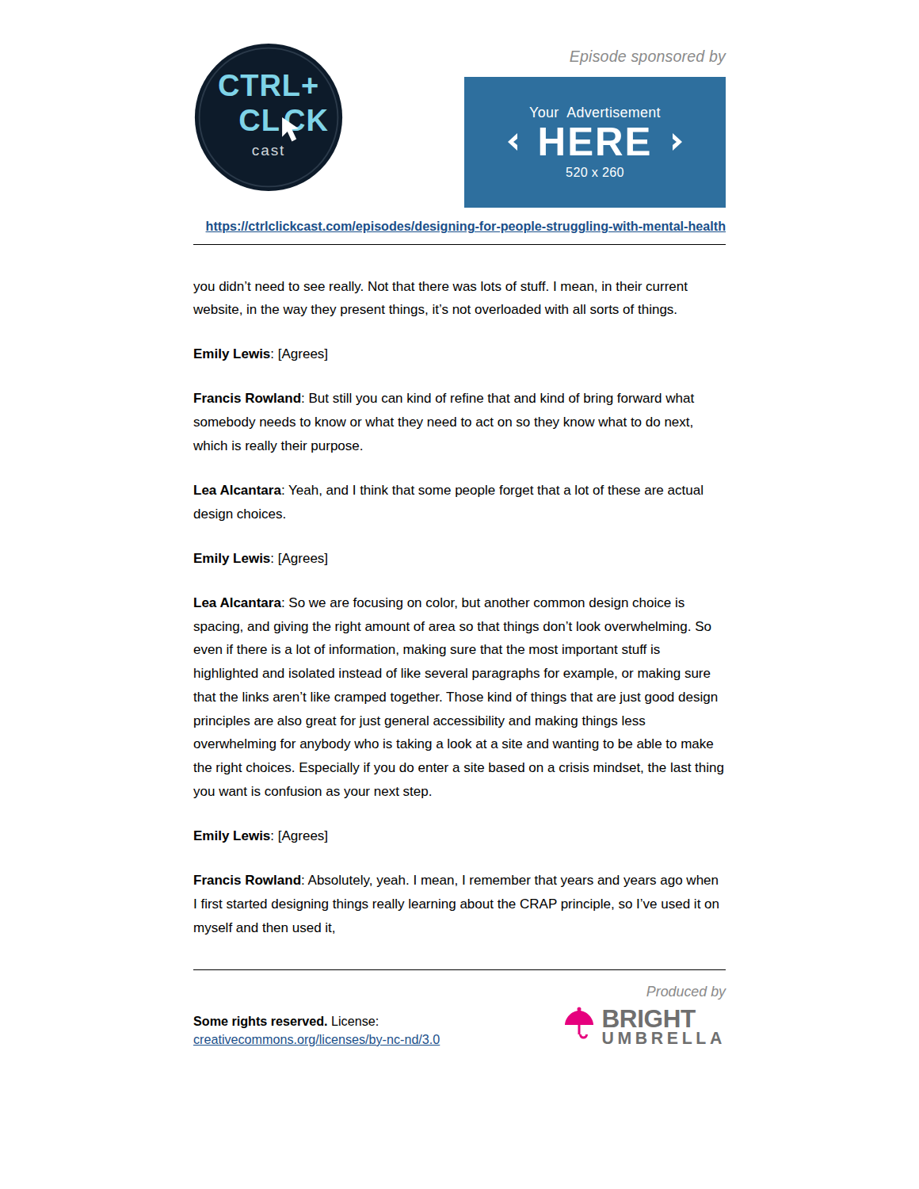CTRL+CLICK CAST CTRL+ CL CK cast
Episode sponsored by
Your Advertisement
HERE
520 x 260
https://ctrlclickcast.com/episodes/designing-for-people-struggling-with-mental-health
you didn’t need to see really. Not that there was lots of stuff. I mean, in their current website, in the way they present things, it’s not overloaded with all sorts of things.
Emily Lewis: [Agrees]
Francis Rowland: But still you can kind of refine that and kind of bring forward what somebody needs to know or what they need to act on so they know what to do next, which is really their purpose.
Lea Alcantara: Yeah, and I think that some people forget that a lot of these are actual design choices.
Emily Lewis: [Agrees]
Lea Alcantara: So we are focusing on color, but another common design choice is spacing, and giving the right amount of area so that things don’t look overwhelming. So even if there is a lot of information, making sure that the most important stuff is highlighted and isolated instead of like several paragraphs for example, or making sure that the links aren’t like cramped together. Those kind of things that are just good design principles are also great for just general accessibility and making things less overwhelming for anybody who is taking a look at a site and wanting to be able to make the right choices. Especially if you do enter a site based on a crisis mindset, the last thing you want is confusion as your next step.
Emily Lewis: [Agrees]
Francis Rowland: Absolutely, yeah. I mean, I remember that years and years ago when I first started designing things really learning about the CRAP principle, so I’ve used it on myself and then used it,
Some rights reserved. License: creativecommons.org/licenses/by-nc-nd/3.0
Produced by
BRIGHT UMBRELLA